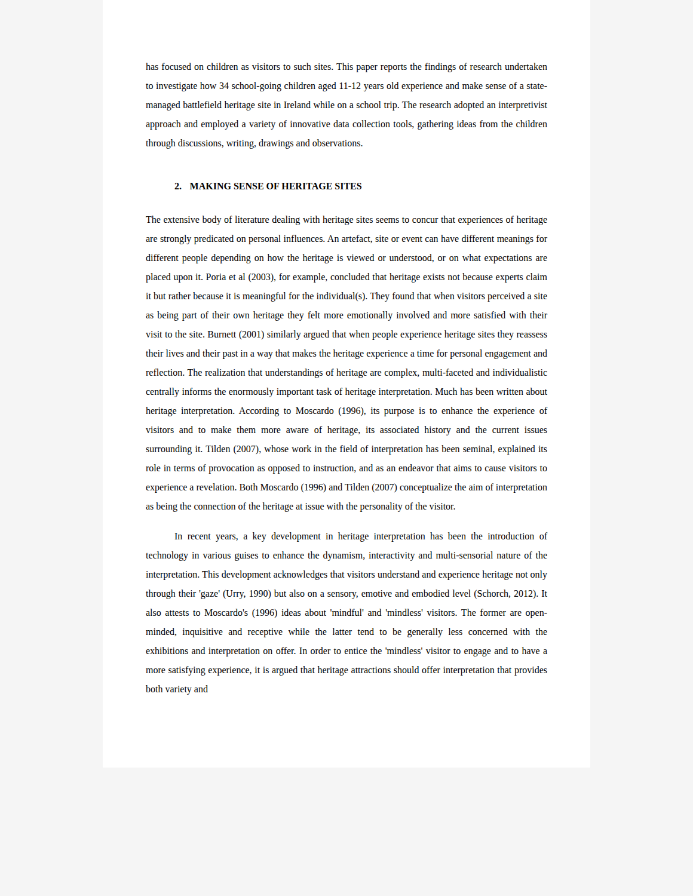has focused on children as visitors to such sites. This paper reports the findings of research undertaken to investigate how 34 school-going children aged 11-12 years old experience and make sense of a state-managed battlefield heritage site in Ireland while on a school trip. The research adopted an interpretivist approach and employed a variety of innovative data collection tools, gathering ideas from the children through discussions, writing, drawings and observations.
2. MAKING SENSE OF HERITAGE SITES
The extensive body of literature dealing with heritage sites seems to concur that experiences of heritage are strongly predicated on personal influences. An artefact, site or event can have different meanings for different people depending on how the heritage is viewed or understood, or on what expectations are placed upon it. Poria et al (2003), for example, concluded that heritage exists not because experts claim it but rather because it is meaningful for the individual(s). They found that when visitors perceived a site as being part of their own heritage they felt more emotionally involved and more satisfied with their visit to the site. Burnett (2001) similarly argued that when people experience heritage sites they reassess their lives and their past in a way that makes the heritage experience a time for personal engagement and reflection. The realization that understandings of heritage are complex, multi-faceted and individualistic centrally informs the enormously important task of heritage interpretation. Much has been written about heritage interpretation. According to Moscardo (1996), its purpose is to enhance the experience of visitors and to make them more aware of heritage, its associated history and the current issues surrounding it. Tilden (2007), whose work in the field of interpretation has been seminal, explained its role in terms of provocation as opposed to instruction, and as an endeavor that aims to cause visitors to experience a revelation. Both Moscardo (1996) and Tilden (2007) conceptualize the aim of interpretation as being the connection of the heritage at issue with the personality of the visitor.
In recent years, a key development in heritage interpretation has been the introduction of technology in various guises to enhance the dynamism, interactivity and multi-sensorial nature of the interpretation. This development acknowledges that visitors understand and experience heritage not only through their 'gaze' (Urry, 1990) but also on a sensory, emotive and embodied level (Schorch, 2012). It also attests to Moscardo's (1996) ideas about 'mindful' and 'mindless' visitors. The former are open-minded, inquisitive and receptive while the latter tend to be generally less concerned with the exhibitions and interpretation on offer. In order to entice the 'mindless' visitor to engage and to have a more satisfying experience, it is argued that heritage attractions should offer interpretation that provides both variety and